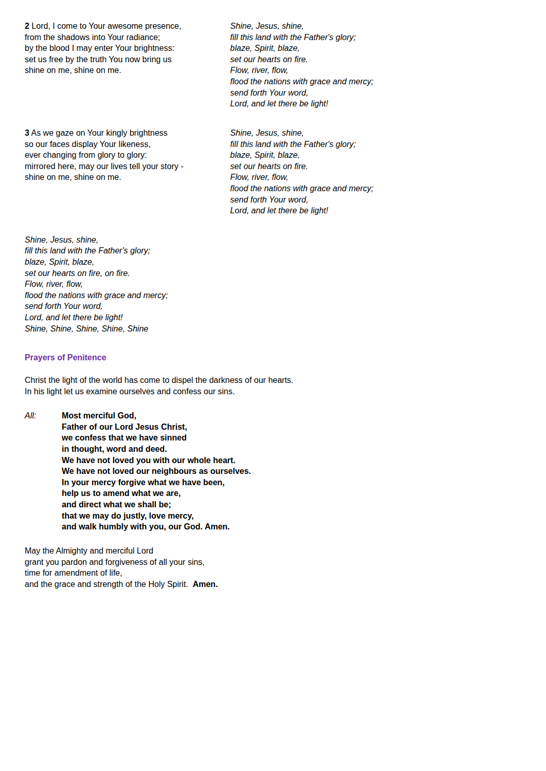2 Lord, I come to Your awesome presence,
from the shadows into Your radiance;
by the blood I may enter Your brightness:
set us free by the truth You now bring us
shine on me, shine on me.
Shine, Jesus, shine,
fill this land with the Father's glory;
blaze, Spirit, blaze,
set our hearts on fire.
Flow, river, flow,
flood the nations with grace and mercy;
send forth Your word,
Lord, and let there be light!
3 As we gaze on Your kingly brightness
so our faces display Your likeness,
ever changing from glory to glory:
mirrored here, may our lives tell your story -
shine on me, shine on me.
Shine, Jesus, shine,
fill this land with the Father's glory;
blaze, Spirit, blaze,
set our hearts on fire.
Flow, river, flow,
flood the nations with grace and mercy;
send forth Your word,
Lord, and let there be light!
Shine, Jesus, shine,
fill this land with the Father's glory;
blaze, Spirit, blaze,
set our hearts on fire, on fire.
Flow, river, flow,
flood the nations with grace and mercy;
send forth Your word,
Lord, and let there be light!
Shine, Shine, Shine, Shine, Shine
Prayers of Penitence
Christ the light of the world has come to dispel the darkness of our hearts.
In his light let us examine ourselves and confess our sins.
All:
Most merciful God,
Father of our Lord Jesus Christ,
we confess that we have sinned
in thought, word and deed.
We have not loved you with our whole heart.
We have not loved our neighbours as ourselves.
In your mercy forgive what we have been,
help us to amend what we are,
and direct what we shall be;
that we may do justly, love mercy,
and walk humbly with you, our God. Amen.
May the Almighty and merciful Lord
grant you pardon and forgiveness of all your sins,
time for amendment of life,
and the grace and strength of the Holy Spirit. Amen.